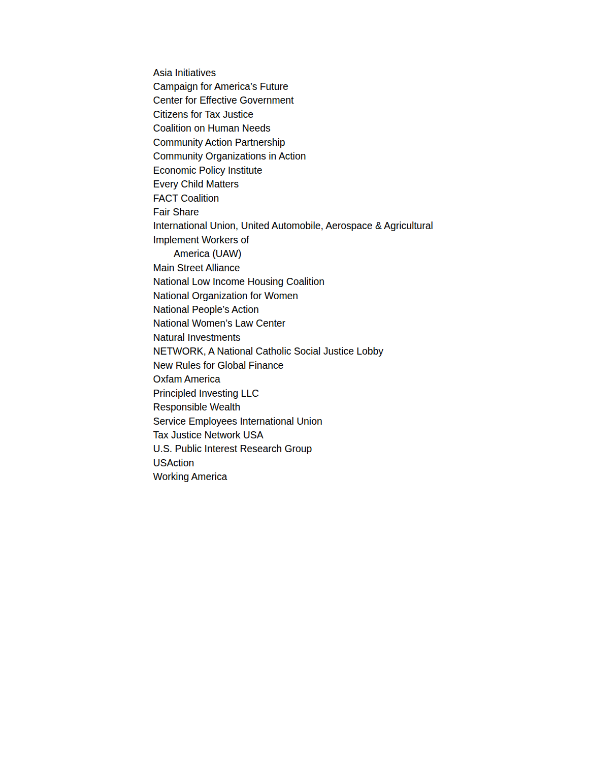Asia Initiatives
Campaign for America’s Future
Center for Effective Government
Citizens for Tax Justice
Coalition on Human Needs
Community Action Partnership
Community Organizations in Action
Economic Policy Institute
Every Child Matters
FACT Coalition
Fair Share
International Union, United Automobile, Aerospace & Agricultural Implement Workers ofAmerica (UAW)
Main Street Alliance
National Low Income Housing Coalition
National Organization for Women
National People’s Action
National Women’s Law Center
Natural Investments
NETWORK, A National Catholic Social Justice Lobby
New Rules for Global Finance
Oxfam America
Principled Investing LLC
Responsible Wealth
Service Employees International Union
Tax Justice Network USA
U.S. Public Interest Research Group
USAction
Working America